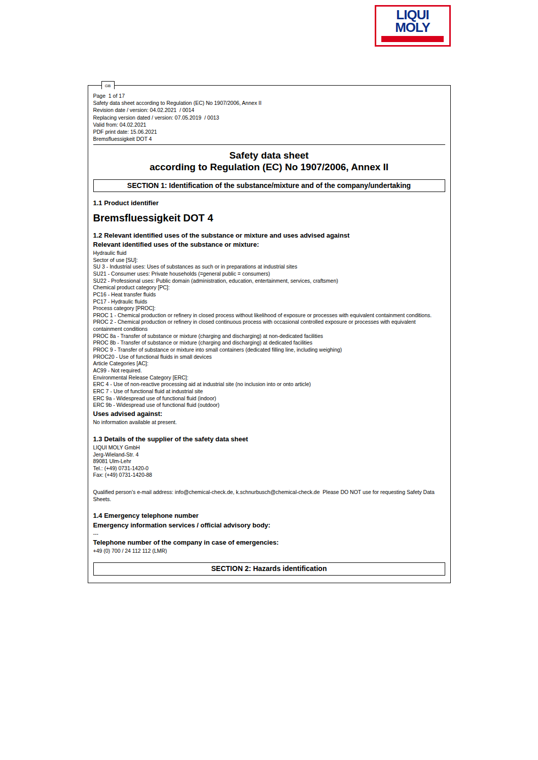LIQUI
MOLY
GB
Page 1 of 17
Safety data sheet according to Regulation (EC) No 1907/2006, Annex II
Revision date / version: 04.02.2021 / 0014
Replacing version dated / version: 07.05.2019 / 0013
Valid from: 04.02.2021
PDF print date: 15.06.2021
Bremsfluessigkeit DOT 4
Safety data sheetaccording to Regulation (EC) No 1907/2006, Annex II
SECTION 1: Identification of the substance/mixture and of the company/undertaking
1.1 Product identifier
Bremsfluessigkeit DOT 4
1.2 Relevant identified uses of the substance or mixture and uses advised against
Relevant identified uses of the substance or mixture:
Hydraulic fluid
Sector of use [SU]:
SU 3 - Industrial uses: Uses of substances as such or in preparations at industrial sites
SU21 - Consumer uses: Private households (=general public = consumers)
SU22 - Professional uses: Public domain (administration, education, entertainment, services, craftsmen)
Chemical product category [PC]:
PC16 - Heat transfer fluids
PC17 - Hydraulic fluids
Process category [PROC]:
PROC 1 - Chemical production or refinery in closed process without likelihood of exposure or processes with equivalent containment conditions.
PROC 2 - Chemical production or refinery in closed continuous process with occasional controlled exposure or processes with equivalent containment conditions
PROC 8a - Transfer of substance or mixture (charging and discharging) at non-dedicated facilities
PROC 8b - Transfer of substance or mixture (charging and discharging) at dedicated facilities
PROC 9 - Transfer of substance or mixture into small containers (dedicated filling line, including weighing)
PROC20 - Use of functional fluids in small devices
Article Categories [AC]:
AC99 - Not required.
Environmental Release Category [ERC]:
ERC 4 - Use of non-reactive processing aid at industrial site (no inclusion into or onto article)
ERC 7 - Use of functional fluid at industrial site
ERC 9a - Widespread use of functional fluid (indoor)
ERC 9b - Widespread use of functional fluid (outdoor)
Uses advised against:
No information available at present.
1.3 Details of the supplier of the safety data sheet
LIQUI MOLY GmbH
Jerg-Wieland-Str. 4
89081 Ulm-Lehr
Tel.: (+49) 0731-1420-0
Fax: (+49) 0731-1420-88
Qualified person's e-mail address: info@chemical-check.de, k.schnurbusch@chemical-check.de Please DO NOT use for requesting Safety Data Sheets.
1.4 Emergency telephone number
Emergency information services / official advisory body:
---
Telephone number of the company in case of emergencies:
+49 (0) 700 / 24 112 112 (LMR)
SECTION 2: Hazards identification